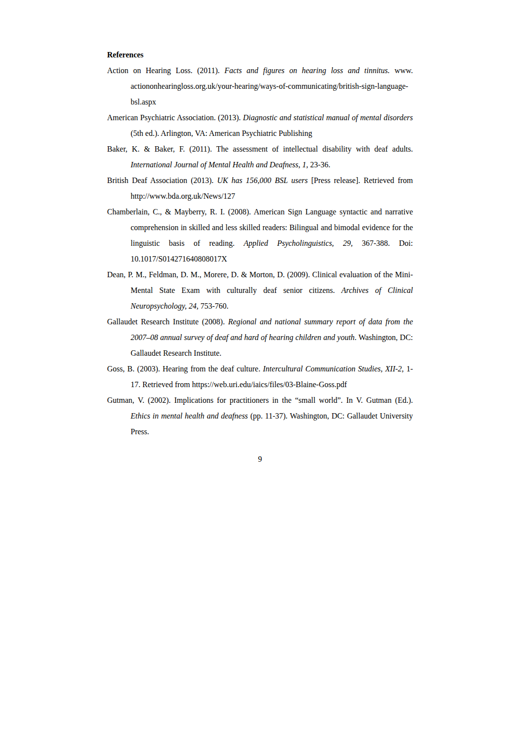References
Action on Hearing Loss. (2011). Facts and figures on hearing loss and tinnitus. www. actiononhearingloss.org.uk/your-hearing/ways-of-communicating/british-sign-language-bsl.aspx
American Psychiatric Association. (2013). Diagnostic and statistical manual of mental disorders (5th ed.). Arlington, VA: American Psychiatric Publishing
Baker, K. & Baker, F. (2011). The assessment of intellectual disability with deaf adults. International Journal of Mental Health and Deafness, 1, 23-36.
British Deaf Association (2013). UK has 156,000 BSL users [Press release]. Retrieved from http://www.bda.org.uk/News/127
Chamberlain, C., & Mayberry, R. I. (2008). American Sign Language syntactic and narrative comprehension in skilled and less skilled readers: Bilingual and bimodal evidence for the linguistic basis of reading. Applied Psycholinguistics, 29, 367-388. Doi: 10.1017/S014271640808017X
Dean, P. M., Feldman, D. M., Morere, D. & Morton, D. (2009). Clinical evaluation of the Mini-Mental State Exam with culturally deaf senior citizens. Archives of Clinical Neuropsychology, 24, 753-760.
Gallaudet Research Institute (2008). Regional and national summary report of data from the 2007–08 annual survey of deaf and hard of hearing children and youth. Washington, DC: Gallaudet Research Institute.
Goss, B. (2003). Hearing from the deaf culture. Intercultural Communication Studies, XII-2, 1-17. Retrieved from https://web.uri.edu/iaics/files/03-Blaine-Goss.pdf
Gutman, V. (2002). Implications for practitioners in the “small world”. In V. Gutman (Ed.). Ethics in mental health and deafness (pp. 11-37). Washington, DC: Gallaudet University Press.
9